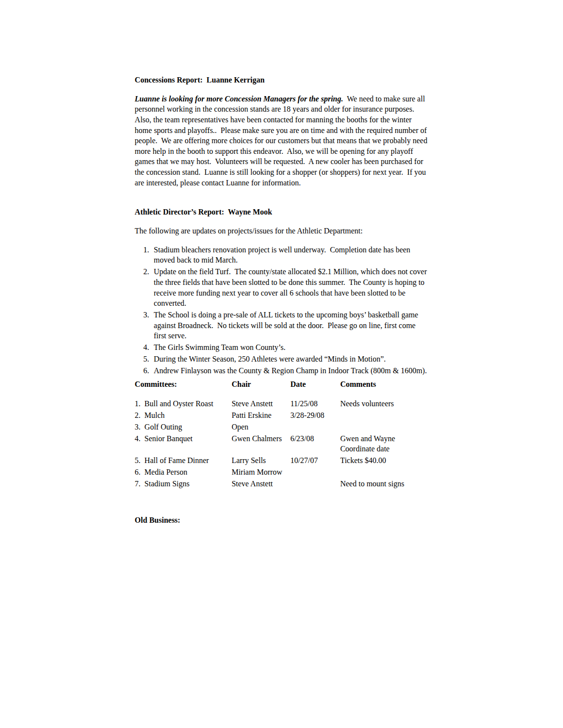Concessions Report: Luanne Kerrigan
Luanne is looking for more Concession Managers for the spring. We need to make sure all personnel working in the concession stands are 18 years and older for insurance purposes. Also, the team representatives have been contacted for manning the booths for the winter home sports and playoffs.. Please make sure you are on time and with the required number of people. We are offering more choices for our customers but that means that we probably need more help in the booth to support this endeavor. Also, we will be opening for any playoff games that we may host. Volunteers will be requested. A new cooler has been purchased for the concession stand. Luanne is still looking for a shopper (or shoppers) for next year. If you are interested, please contact Luanne for information.
Athletic Director’s Report: Wayne Mook
The following are updates on projects/issues for the Athletic Department:
Stadium bleachers renovation project is well underway. Completion date has been moved back to mid March.
Update on the field Turf. The county/state allocated $2.1 Million, which does not cover the three fields that have been slotted to be done this summer. The County is hoping to receive more funding next year to cover all 6 schools that have been slotted to be converted.
The School is doing a pre-sale of ALL tickets to the upcoming boys’ basketball game against Broadneck. No tickets will be sold at the door. Please go on line, first come first serve.
The Girls Swimming Team won County’s.
During the Winter Season, 250 Athletes were awarded “Minds in Motion”.
Andrew Finlayson was the County & Region Champ in Indoor Track (800m & 1600m).
| Committees: | Chair | Date | Comments |
| --- | --- | --- | --- |
| 1. Bull and Oyster Roast | Steve Anstett | 11/25/08 | Needs volunteers |
| 2. Mulch | Patti Erskine | 3/28-29/08 | |
| 3. Golf Outing | Open | | |
| 4. Senior Banquet | Gwen Chalmers | 6/23/08 | Gwen and Wayne Coordinate date |
| 5. Hall of Fame Dinner | Larry Sells | 10/27/07 | Tickets $40.00 |
| 6. Media Person | Miriam Morrow | | |
| 7. Stadium Signs | Steve Anstett | | Need to mount signs |
Old Business: